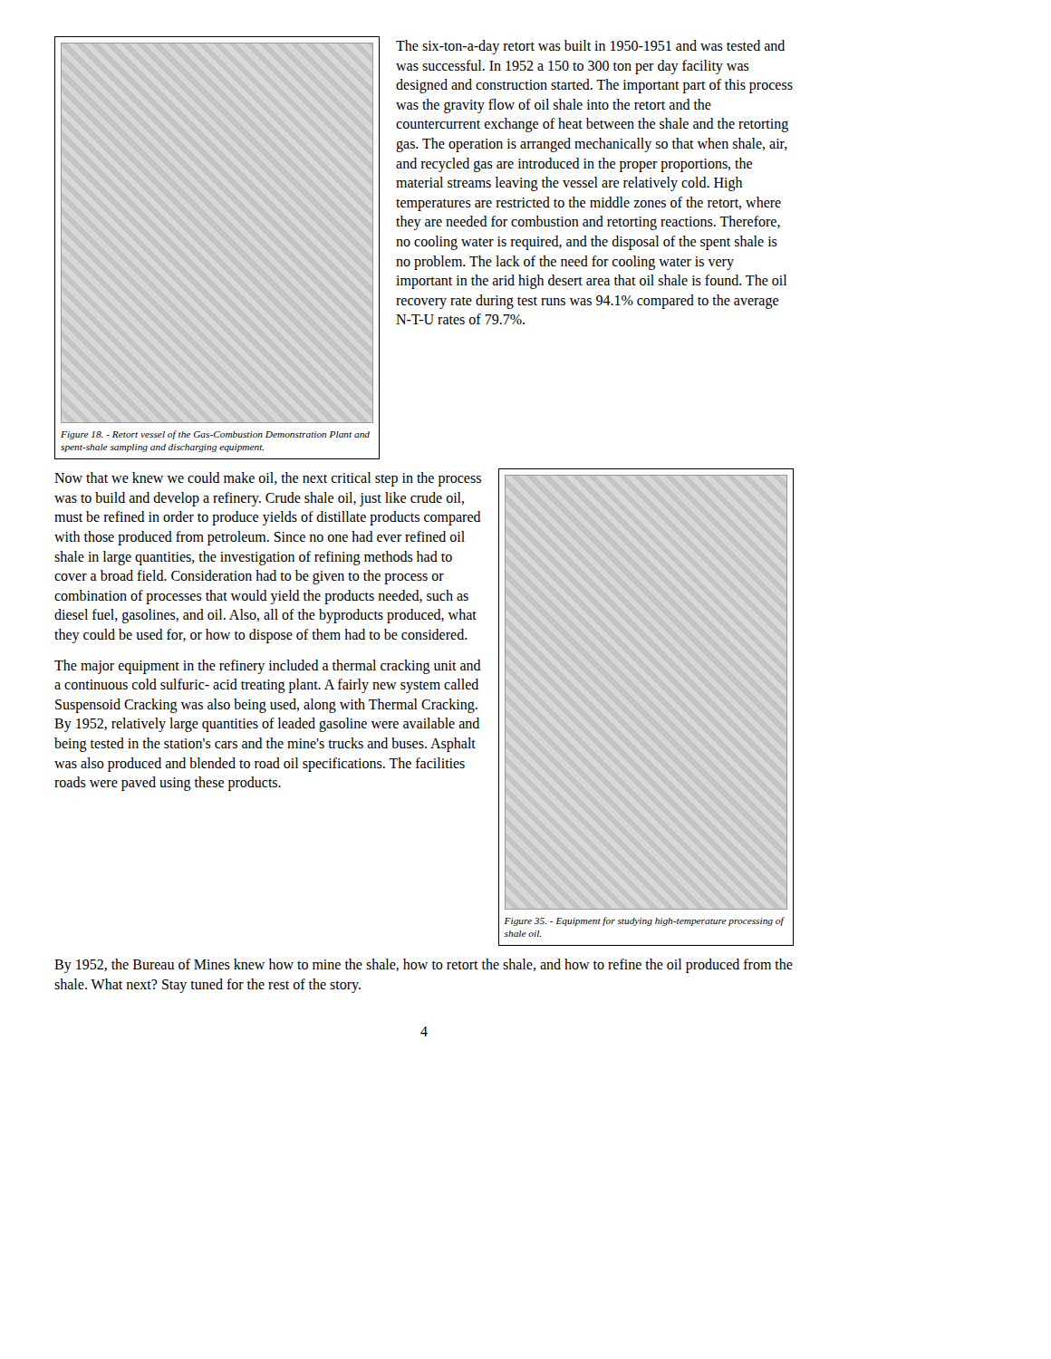Figure 18. - Retort vessel of the Gas-Combustion Demonstration Plant and spent-shale sampling and discharging equipment.
The six-ton-a-day retort was built in 1950-1951 and was tested and was successful. In 1952 a 150 to 300 ton per day facility was designed and construction started. The important part of this process was the gravity flow of oil shale into the retort and the countercurrent exchange of heat between the shale and the retorting gas. The operation is arranged mechanically so that when shale, air, and recycled gas are introduced in the proper proportions, the material streams leaving the vessel are relatively cold. High temperatures are restricted to the middle zones of the retort, where they are needed for combustion and retorting reactions. Therefore, no cooling water is required, and the disposal of the spent shale is no problem. The lack of the need for cooling water is very important in the arid high desert area that oil shale is found. The oil recovery rate during test runs was 94.1% compared to the average N-T-U rates of 79.7%.
Figure 35. - Equipment for studying high-temperature processing of shale oil.
Now that we knew we could make oil, the next critical step in the process was to build and develop a refinery. Crude shale oil, just like crude oil, must be refined in order to produce yields of distillate products compared with those produced from petroleum. Since no one had ever refined oil shale in large quantities, the investigation of refining methods had to cover a broad field. Consideration had to be given to the process or combination of processes that would yield the products needed, such as diesel fuel, gasolines, and oil. Also, all of the byproducts produced, what they could be used for, or how to dispose of them had to be considered.
The major equipment in the refinery included a thermal cracking unit and a continuous cold sulfuric- acid treating plant. A fairly new system called Suspensoid Cracking was also being used, along with Thermal Cracking. By 1952, relatively large quantities of leaded gasoline were available and being tested in the station's cars and the mine's trucks and buses. Asphalt was also produced and blended to road oil specifications. The facilities roads were paved using these products.
By 1952, the Bureau of Mines knew how to mine the shale, how to retort the shale, and how to refine the oil produced from the shale. What next? Stay tuned for the rest of the story.
4